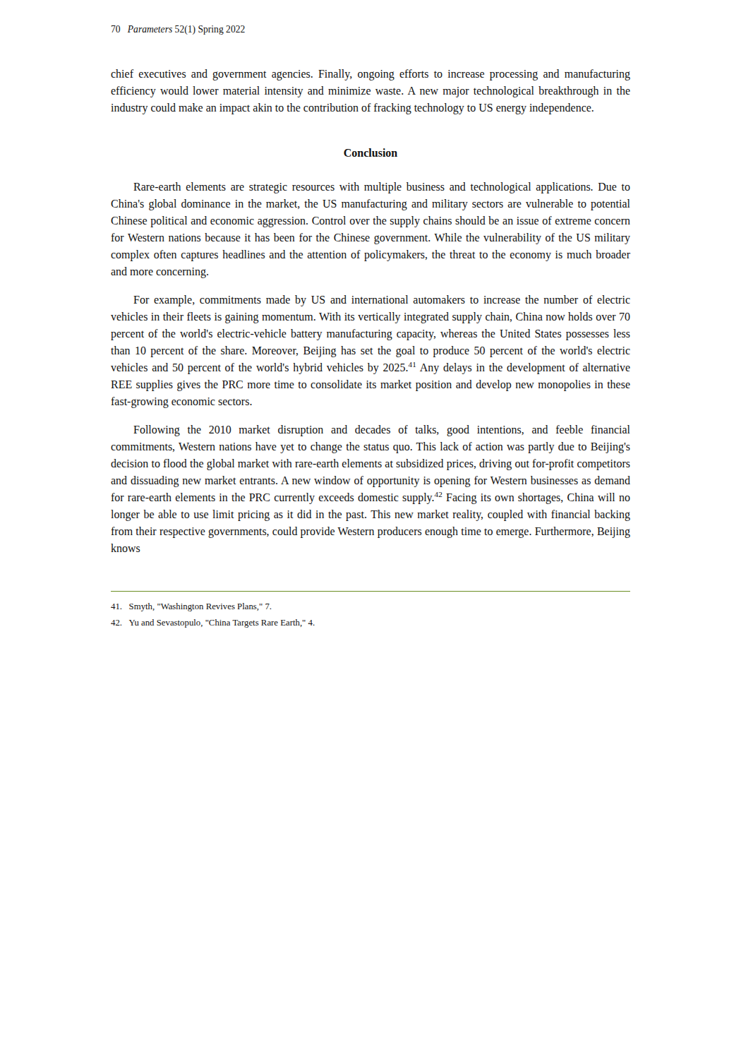70 Parameters 52(1) Spring 2022
chief executives and government agencies. Finally, ongoing efforts to increase processing and manufacturing efficiency would lower material intensity and minimize waste. A new major technological breakthrough in the industry could make an impact akin to the contribution of fracking technology to US energy independence.
Conclusion
Rare-earth elements are strategic resources with multiple business and technological applications. Due to China's global dominance in the market, the US manufacturing and military sectors are vulnerable to potential Chinese political and economic aggression. Control over the supply chains should be an issue of extreme concern for Western nations because it has been for the Chinese government. While the vulnerability of the US military complex often captures headlines and the attention of policymakers, the threat to the economy is much broader and more concerning.
For example, commitments made by US and international automakers to increase the number of electric vehicles in their fleets is gaining momentum. With its vertically integrated supply chain, China now holds over 70 percent of the world's electric-vehicle battery manufacturing capacity, whereas the United States possesses less than 10 percent of the share. Moreover, Beijing has set the goal to produce 50 percent of the world's electric vehicles and 50 percent of the world's hybrid vehicles by 2025.41 Any delays in the development of alternative REE supplies gives the PRC more time to consolidate its market position and develop new monopolies in these fast-growing economic sectors.
Following the 2010 market disruption and decades of talks, good intentions, and feeble financial commitments, Western nations have yet to change the status quo. This lack of action was partly due to Beijing's decision to flood the global market with rare-earth elements at subsidized prices, driving out for-profit competitors and dissuading new market entrants. A new window of opportunity is opening for Western businesses as demand for rare-earth elements in the PRC currently exceeds domestic supply.42 Facing its own shortages, China will no longer be able to use limit pricing as it did in the past. This new market reality, coupled with financial backing from their respective governments, could provide Western producers enough time to emerge. Furthermore, Beijing knows
41. Smyth, "Washington Revives Plans," 7.
42. Yu and Sevastopulo, "China Targets Rare Earth," 4.